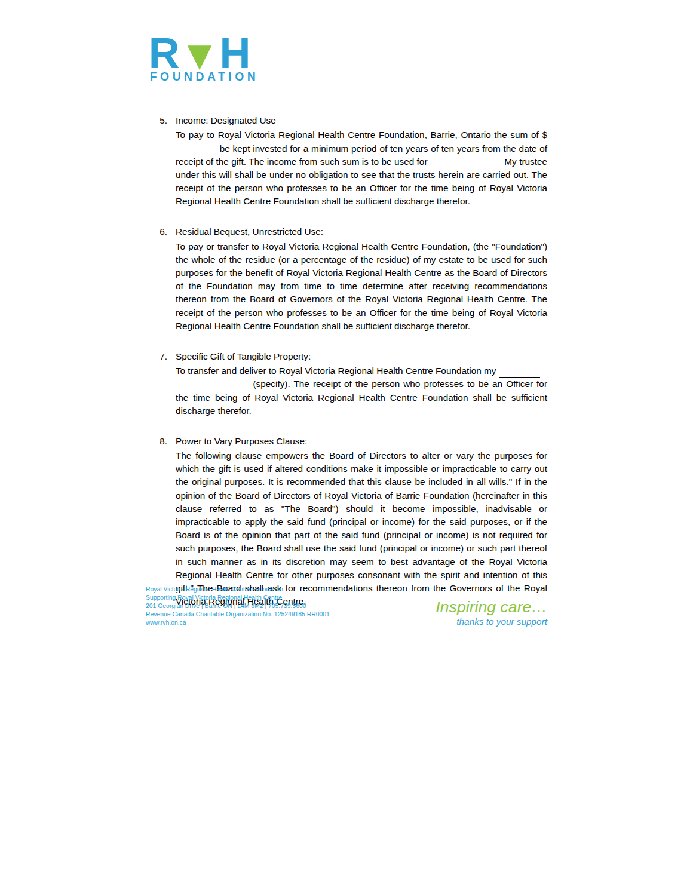R▼H
FOUNDATION
Income: Designated Use
To pay to Royal Victoria Regional Health Centre Foundation, Barrie, Ontario the sum of $ be kept invested for a minimum period of ten years of ten years from the date of receipt of the gift. The income from such sum is to be used for My trustee under this will shall be under no obligation to see that the trusts herein are carried out. The receipt of the person who professes to be an Officer for the time being of Royal Victoria Regional Health Centre Foundation shall be sufficient discharge therefor.
Residual Bequest, Unrestricted Use:
To pay or transfer to Royal Victoria Regional Health Centre Foundation, (the "Foundation") the whole of the residue (or a percentage of the residue) of my estate to be used for such purposes for the benefit of Royal Victoria Regional Health Centre as the Board of Directors of the Foundation may from time to time determine after receiving recommendations thereon from the Board of Governors of the Royal Victoria Regional Health Centre. The receipt of the person who professes to be an Officer for the time being of Royal Victoria Regional Health Centre Foundation shall be sufficient discharge therefor.
Specific Gift of Tangible Property:
To transfer and deliver to Royal Victoria Regional Health Centre Foundation my
(specify). The receipt of the person who professes to be an Officer for the time being of Royal Victoria Regional Health Centre Foundation shall be sufficient discharge therefor.
Power to Vary Purposes Clause:
The following clause empowers the Board of Directors to alter or vary the purposes for which the gift is used if altered conditions make it impossible or impracticable to carry out the original purposes. It is recommended that this clause be included in all wills." If in the opinion of the Board of Directors of Royal Victoria of Barrie Foundation (hereinafter in this clause referred to as "The Board") should it become impossible, inadvisable or impracticable to apply the said fund (principal or income) for the said purposes, or if the Board is of the opinion that part of the said fund (principal or income) is not required for such purposes, the Board shall use the said fund (principal or income) or such part thereof in such manner as in its discretion may seem to best advantage of the Royal Victoria Regional Health Centre for other purposes consonant with the spirit and intention of this gift." The Board shall ask for recommendations thereon from the Governors of the Royal Victoria Regional Health Centre.
Royal Victoria Regional Health Centre Foundation
Supporting Royal Victoria Regional Health Centre
201 Georgian Drive | Barrie ON | L4M 6M2 | 705.739.5600
Revenue Canada Charitable Organization No. 125249185 RR0001
www.rvh.on.ca
Inspiring care… thanks to your support